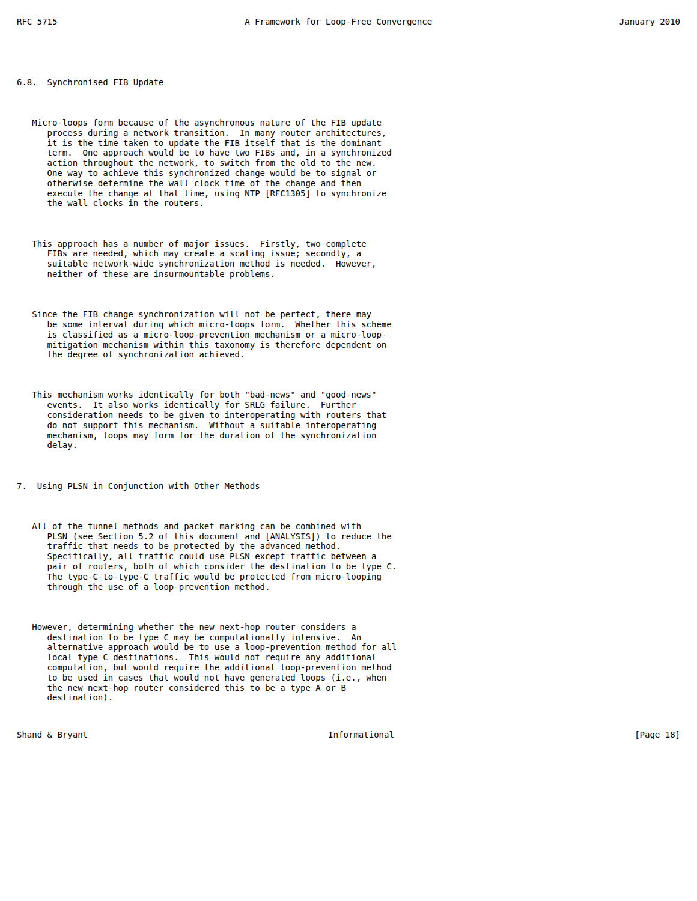RFC 5715 A Framework for Loop-Free Convergence January 2010
6.8. Synchronised FIB Update
Micro-loops form because of the asynchronous nature of the FIB update process during a network transition. In many router architectures, it is the time taken to update the FIB itself that is the dominant term. One approach would be to have two FIBs and, in a synchronized action throughout the network, to switch from the old to the new. One way to achieve this synchronized change would be to signal or otherwise determine the wall clock time of the change and then execute the change at that time, using NTP [RFC1305] to synchronize the wall clocks in the routers.
This approach has a number of major issues. Firstly, two complete FIBs are needed, which may create a scaling issue; secondly, a suitable network-wide synchronization method is needed. However, neither of these are insurmountable problems.
Since the FIB change synchronization will not be perfect, there may be some interval during which micro-loops form. Whether this scheme is classified as a micro-loop-prevention mechanism or a micro-loop- mitigation mechanism within this taxonomy is therefore dependent on the degree of synchronization achieved.
This mechanism works identically for both "bad-news" and "good-news" events. It also works identically for SRLG failure. Further consideration needs to be given to interoperating with routers that do not support this mechanism. Without a suitable interoperating mechanism, loops may form for the duration of the synchronization delay.
7. Using PLSN in Conjunction with Other Methods
All of the tunnel methods and packet marking can be combined with PLSN (see Section 5.2 of this document and [ANALYSIS]) to reduce the traffic that needs to be protected by the advanced method. Specifically, all traffic could use PLSN except traffic between a pair of routers, both of which consider the destination to be type C. The type-C-to-type-C traffic would be protected from micro-looping through the use of a loop-prevention method.
However, determining whether the new next-hop router considers a destination to be type C may be computationally intensive. An alternative approach would be to use a loop-prevention method for all local type C destinations. This would not require any additional computation, but would require the additional loop-prevention method to be used in cases that would not have generated loops (i.e., when the new next-hop router considered this to be a type A or B destination).
Shand & Bryant Informational[Page 18]